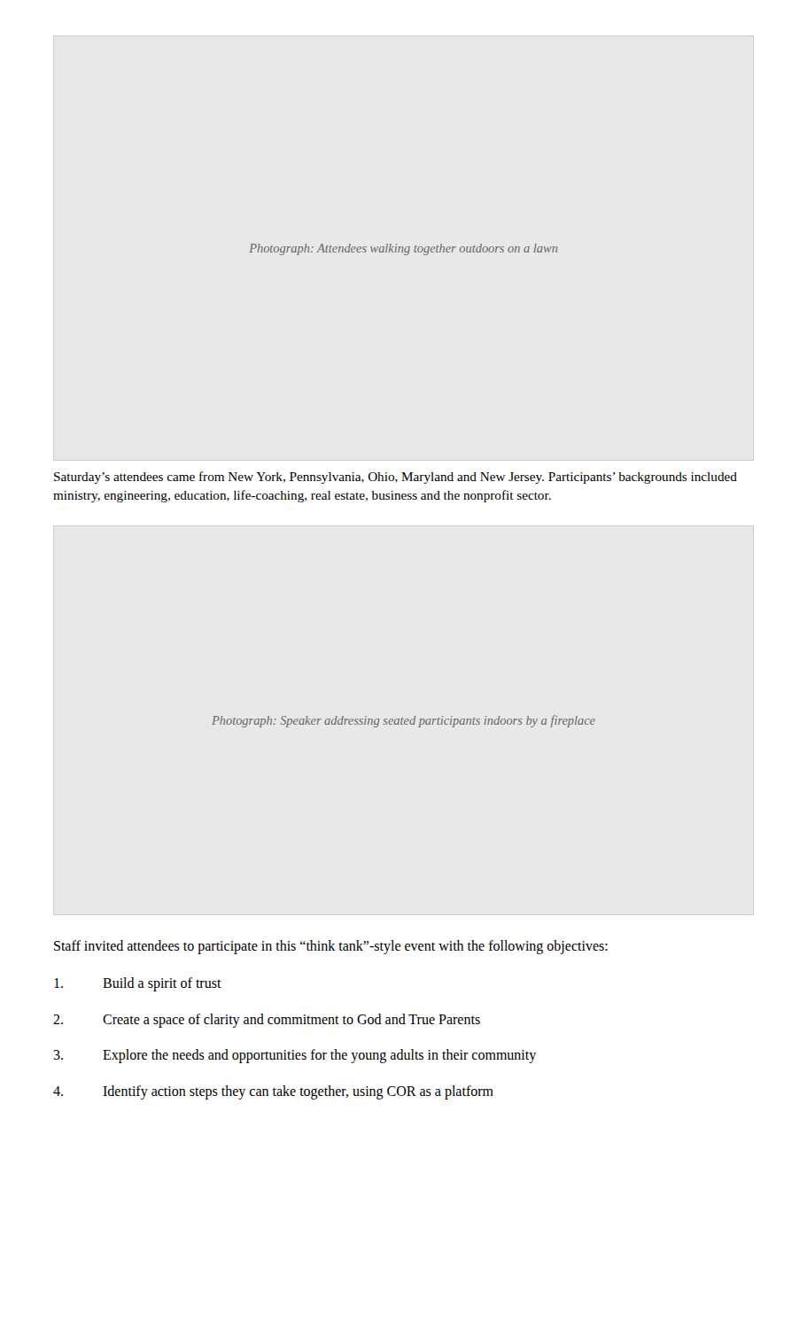Photograph: Attendees walking together outdoors on a lawn
Saturday’s attendees came from New York, Pennsylvania, Ohio, Maryland and New Jersey. Participants’ backgrounds included ministry, engineering, education, life-coaching, real estate, business and the nonprofit sector.
Photograph: Speaker addressing seated participants indoors by a fireplace
Staff invited attendees to participate in this “think tank”-style event with the following objectives:
Build a spirit of trust
Create a space of clarity and commitment to God and True Parents
Explore the needs and opportunities for the young adults in their community
Identify action steps they can take together, using COR as a platform